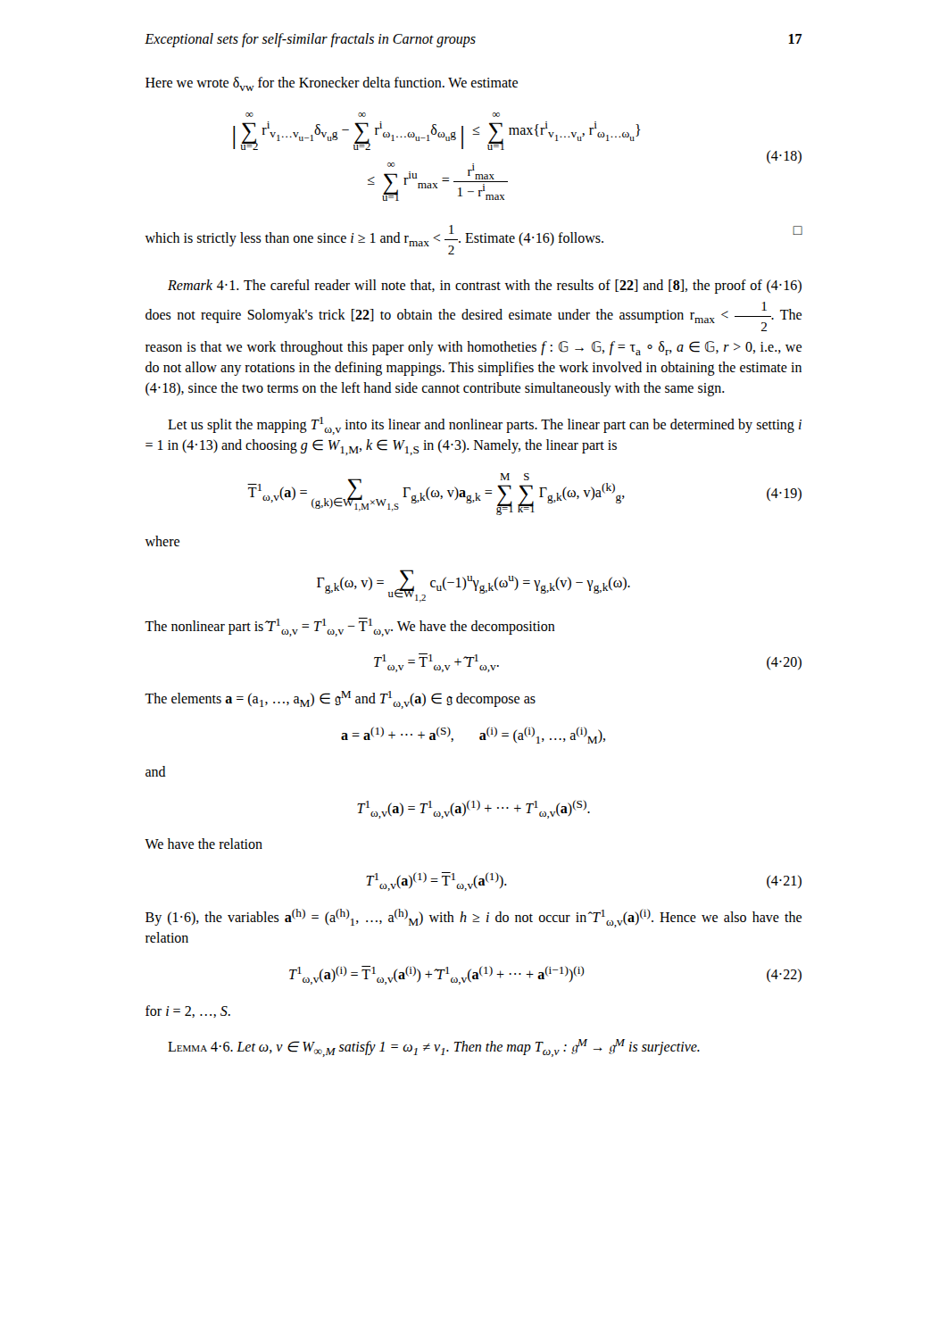Exceptional sets for self-similar fractals in Carnot groups 17
Here we wrote δvw for the Kronecker delta function. We estimate
| ∞∑u=2 riv1…vu−1δvug − ∞∑u=2 riω1…ωu−1δωug | ≤ ∞∑u=1 max{riv1…vu, riω1…ωu} ≤ ∞∑u=1 riumax = rimax 1 − rimax
(4·18)
which is strictly less than one since i ≥ 1 and rmax < 12. Estimate (4·16) follows. □
Remark 4·1. The careful reader will note that, in contrast with the results of [22] and [8], the proof of (4·16) does not require Solomyak's trick [22] to obtain the desired esimate under the assumption rmax < 12. The reason is that we work throughout this paper only with homotheties f : 𝔾 → 𝔾, f = τa ∘ δr, a ∈ 𝔾, r > 0, i.e., we do not allow any rotations in the defining mappings. This simplifies the work involved in obtaining the estimate in (4·18), since the two terms on the left hand side cannot contribute simultaneously with the same sign.
Let us split the mapping T1ω,v into its linear and nonlinear parts. The linear part can be determined by setting i = 1 in (4·13) and choosing g ∈ W1,M, k ∈ W1,S in (4·3). Namely, the linear part is
T1ω,v(a) = ∑(g,k)∈W1,M×W1,S Γg,k(ω, v)ag,k = M∑g=1 S∑k=1 Γg,k(ω, v)a(k)g,
(4·19)
where
Γg,k(ω, v) = ∑u∈W1,2 cu(−1)uγg,k(ωu) = γg,k(v) − γg,k(ω).
The nonlinear part is ̂T1ω,v = T1ω,v − T1ω,v. We have the decomposition
T1ω,v = T1ω,v + ̂T1ω,v.
(4·20)
The elements a = (a1, …, aM) ∈ 𝔤M and T1ω,v(a) ∈ 𝔤 decompose as
a = a(1) + ··· + a(S), a(i) = (a(i)1, …, a(i)M),
and
T1ω,v(a) = T1ω,v(a)(1) + ··· + T1ω,v(a)(S).
We have the relation
T1ω,v(a)(1) = T1ω,v(a(1)).
(4·21)
By (1·6), the variables a(h) = (a(h)1, …, a(h)M) with h ≥ i do not occur in ̂T1ω,v(a)(i). Hence we also have the relation
T1ω,v(a)(i) = T1ω,v(a(i)) + ̂T1ω,v(a(1) + ··· + a(i−1))(i)
(4·22)
for i = 2, …, S.
Lemma 4·6. Let ω, v ∈ W∞,M satisfy 1 = ω1 ≠ v1. Then the map Tω,v : 𝔤M → 𝔤M is surjective.